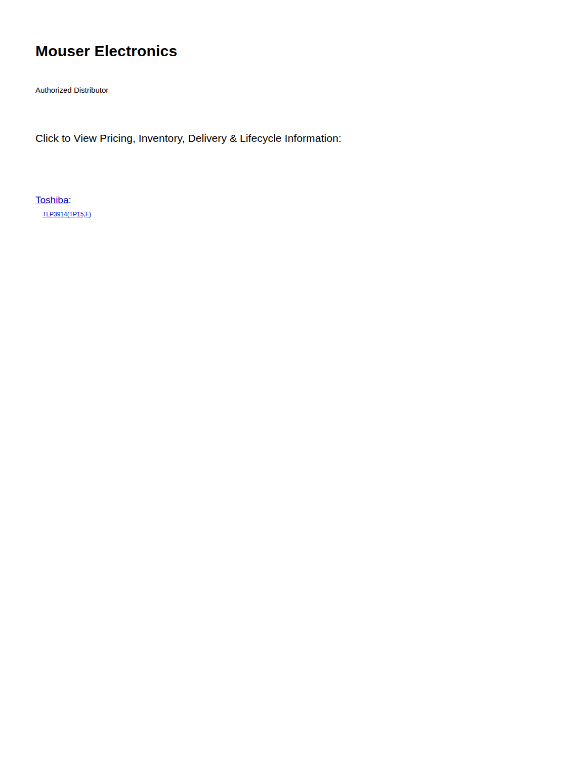Mouser Electronics
Authorized Distributor
Click to View Pricing, Inventory, Delivery & Lifecycle Information:
Toshiba:
TLP3914(TP15,F)